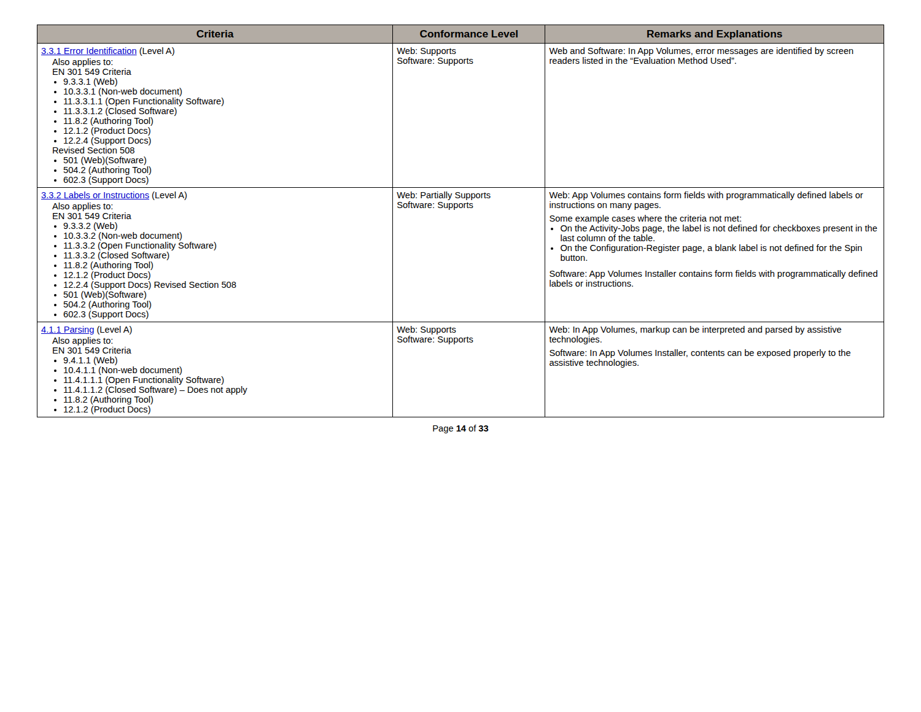| Criteria | Conformance Level | Remarks and Explanations |
| --- | --- | --- |
| 3.3.1 Error Identification (Level A) Also applies to: EN 301 549 Criteria 9.3.3.1 (Web) 10.3.3.1 (Non-web document) 11.3.3.1.1 (Open Functionality Software) 11.3.3.1.2 (Closed Software) 11.8.2 (Authoring Tool) 12.1.2 (Product Docs) 12.2.4 (Support Docs) Revised Section 508 501 (Web)(Software) 504.2 (Authoring Tool) 602.3 (Support Docs) | Web: Supports Software: Supports | Web and Software: In App Volumes, error messages are identified by screen readers listed in the “Evaluation Method Used”. |
| 3.3.2 Labels or Instructions (Level A) Also applies to: EN 301 549 Criteria 9.3.3.2 (Web) 10.3.3.2 (Non-web document) 11.3.3.2 (Open Functionality Software) 11.3.3.2 (Closed Software) 11.8.2 (Authoring Tool) 12.1.2 (Product Docs) 12.2.4 (Support Docs) Revised Section 508 501 (Web)(Software) 504.2 (Authoring Tool) 602.3 (Support Docs) | Web: Partially Supports Software: Supports | Web: App Volumes contains form fields with programmatically defined labels or instructions on many pages. Some example cases where the criteria not met: On the Activity-Jobs page, the label is not defined for checkboxes present in the last column of the table. On the Configuration-Register page, a blank label is not defined for the Spin button. Software: App Volumes Installer contains form fields with programmatically defined labels or instructions. |
| 4.1.1 Parsing (Level A) Also applies to: EN 301 549 Criteria 9.4.1.1 (Web) 10.4.1.1 (Non-web document) 11.4.1.1.1 (Open Functionality Software) 11.4.1.1.2 (Closed Software) – Does not apply 11.8.2 (Authoring Tool) 12.1.2 (Product Docs) | Web: Supports Software: Supports | Web: In App Volumes, markup can be interpreted and parsed by assistive technologies. Software: In App Volumes Installer, contents can be exposed properly to the assistive technologies. |
Page 14 of 33